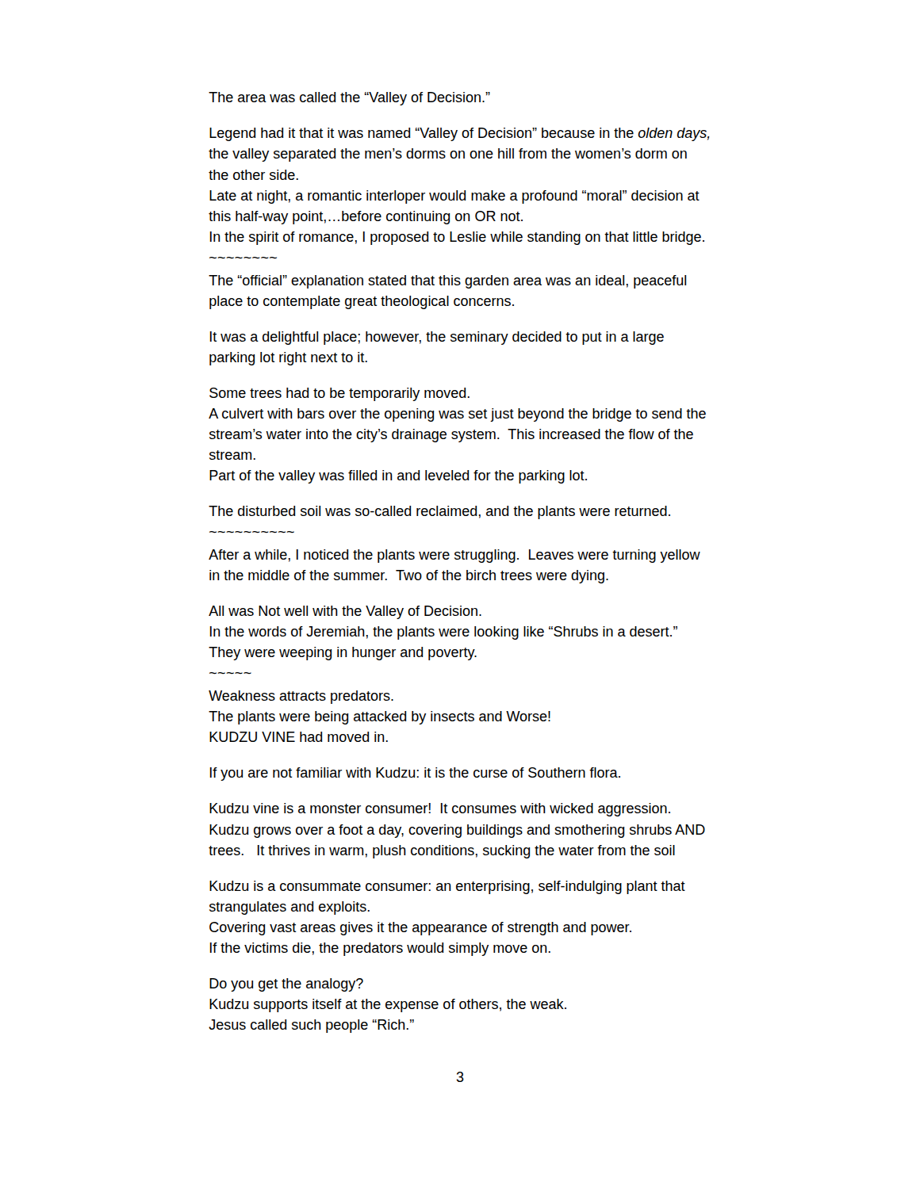The area was called the “Valley of Decision.”
Legend had it that it was named “Valley of Decision” because in the olden days, the valley separated the men’s dorms on one hill from the women’s dorm on the other side.
Late at night, a romantic interloper would make a profound “moral” decision at this half-way point,…before continuing on OR not.
In the spirit of romance, I proposed to Leslie while standing on that little bridge.
~~~~~~~~
The “official” explanation stated that this garden area was an ideal, peaceful place to contemplate great theological concerns.
It was a delightful place; however, the seminary decided to put in a large parking lot right next to it.
Some trees had to be temporarily moved.
A culvert with bars over the opening was set just beyond the bridge to send the stream’s water into the city’s drainage system. This increased the flow of the stream.
Part of the valley was filled in and leveled for the parking lot.
The disturbed soil was so-called reclaimed, and the plants were returned.
~~~~~~~~~~
After a while, I noticed the plants were struggling. Leaves were turning yellow in the middle of the summer. Two of the birch trees were dying.
All was Not well with the Valley of Decision.
In the words of Jeremiah, the plants were looking like “Shrubs in a desert.” They were weeping in hunger and poverty.
~~~~~
Weakness attracts predators.
The plants were being attacked by insects and Worse!
KUDZU VINE had moved in.
If you are not familiar with Kudzu: it is the curse of Southern flora.
Kudzu vine is a monster consumer! It consumes with wicked aggression.
Kudzu grows over a foot a day, covering buildings and smothering shrubs AND trees. It thrives in warm, plush conditions, sucking the water from the soil
Kudzu is a consummate consumer: an enterprising, self-indulging plant that strangulates and exploits.
Covering vast areas gives it the appearance of strength and power.
If the victims die, the predators would simply move on.
Do you get the analogy?
Kudzu supports itself at the expense of others, the weak.
Jesus called such people “Rich.”
3